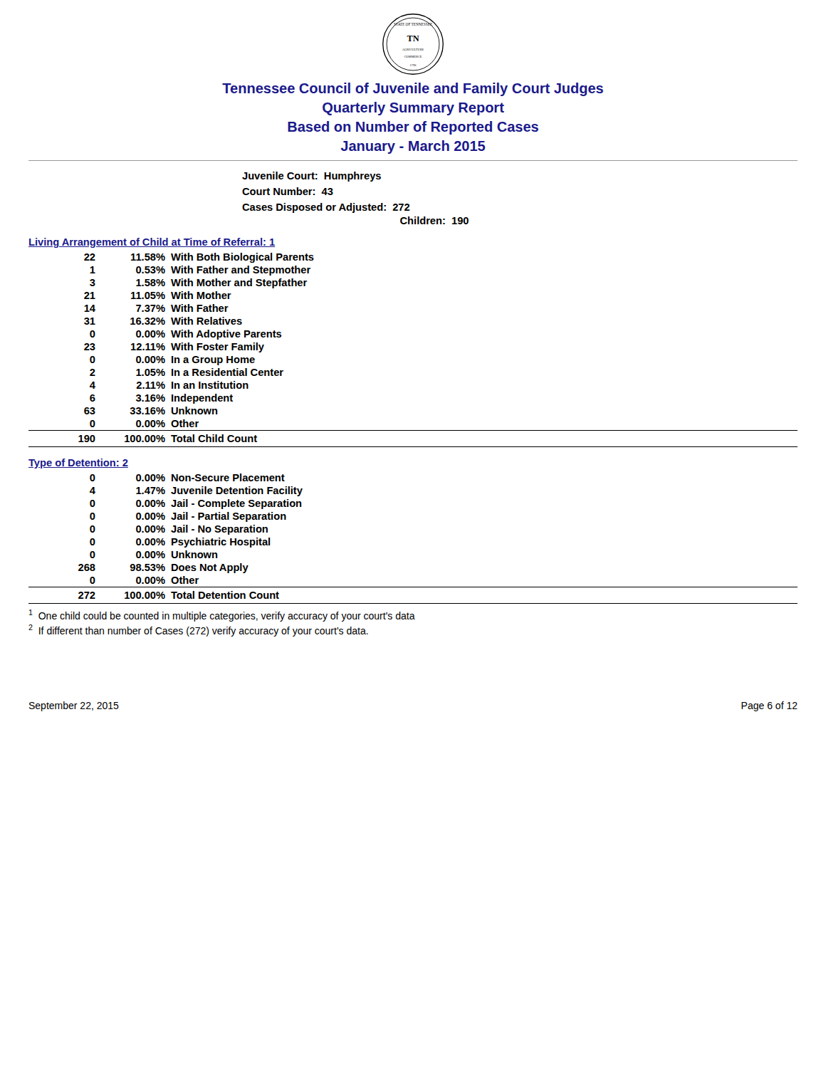Tennessee Council of Juvenile and Family Court Judges
Quarterly Summary Report
Based on Number of Reported Cases
January - March 2015
Juvenile Court: Humphreys
Court Number: 43
Cases Disposed or Adjusted: 272
Children: 190
Living Arrangement of Child at Time of Referral: 1
| 22 | 11.58% | With Both Biological Parents |
| 1 | 0.53% | With Father and Stepmother |
| 3 | 1.58% | With Mother and Stepfather |
| 21 | 11.05% | With Mother |
| 14 | 7.37% | With Father |
| 31 | 16.32% | With Relatives |
| 0 | 0.00% | With Adoptive Parents |
| 23 | 12.11% | With Foster Family |
| 0 | 0.00% | In a Group Home |
| 2 | 1.05% | In a Residential Center |
| 4 | 2.11% | In an Institution |
| 6 | 3.16% | Independent |
| 63 | 33.16% | Unknown |
| 0 | 0.00% | Other |
| 190 | 100.00% | Total Child Count |
Type of Detention: 2
| 0 | 0.00% | Non-Secure Placement |
| 4 | 1.47% | Juvenile Detention Facility |
| 0 | 0.00% | Jail - Complete Separation |
| 0 | 0.00% | Jail - Partial Separation |
| 0 | 0.00% | Jail - No Separation |
| 0 | 0.00% | Psychiatric Hospital |
| 0 | 0.00% | Unknown |
| 268 | 98.53% | Does Not Apply |
| 0 | 0.00% | Other |
| 272 | 100.00% | Total Detention Count |
1 One child could be counted in multiple categories, verify accuracy of your court's data
2 If different than number of Cases (272) verify accuracy of your court's data.
September 22, 2015
Page 6 of 12